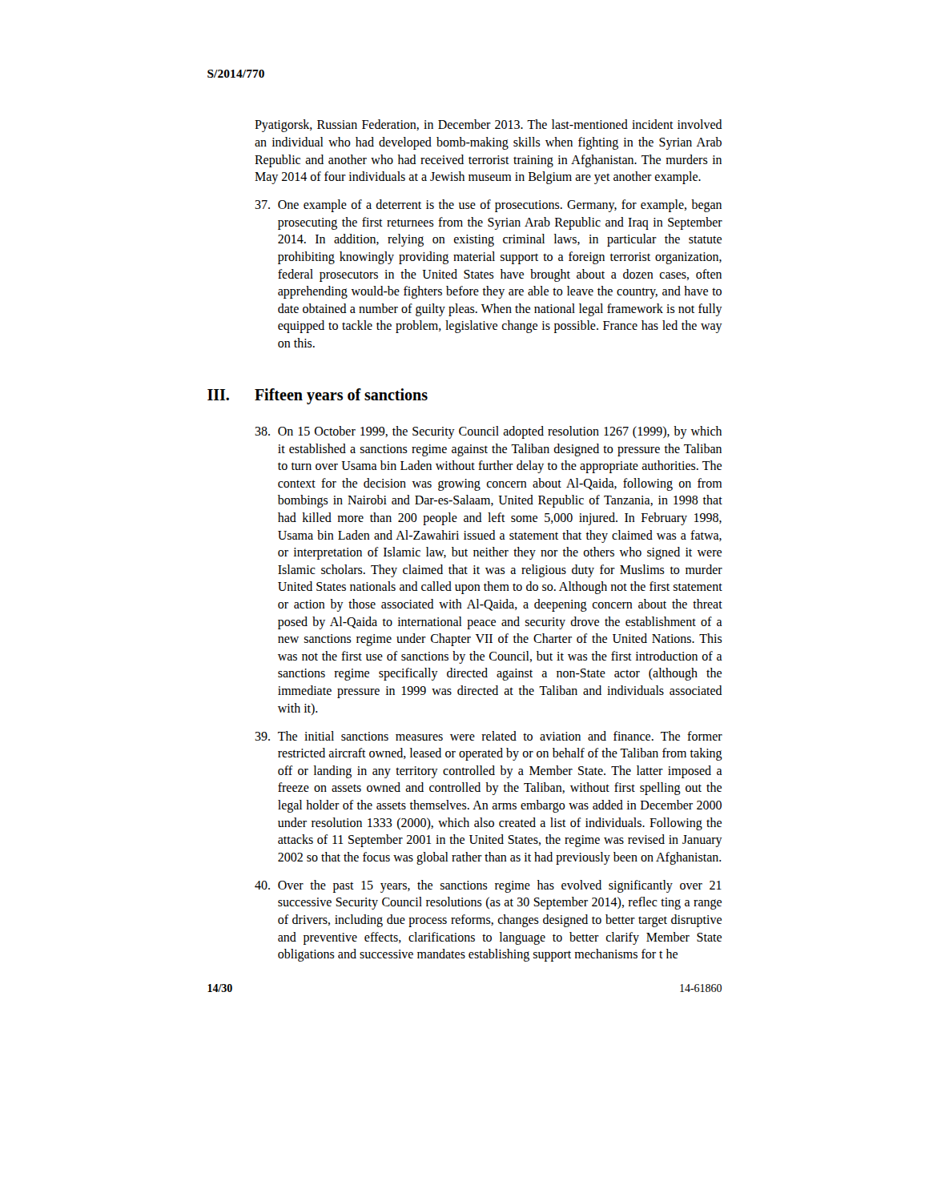S/2014/770
Pyatigorsk, Russian Federation, in December 2013. The last-mentioned incident involved an individual who had developed bomb-making skills when fighting in the Syrian Arab Republic and another who had received terrorist training in Afghanistan. The murders in May 2014 of four individuals at a Jewish museum in Belgium are yet another example.
37. One example of a deterrent is the use of prosecutions. Germany, for example, began prosecuting the first returnees from the Syrian Arab Republic and Iraq in September 2014. In addition, relying on existing criminal laws, in particular the statute prohibiting knowingly providing material support to a foreign terrorist organization, federal prosecutors in the United States have brought about a dozen cases, often apprehending would-be fighters before they are able to leave the country, and have to date obtained a number of guilty pleas. When the national legal framework is not fully equipped to tackle the problem, legislative change is possible. France has led the way on this.
III. Fifteen years of sanctions
38. On 15 October 1999, the Security Council adopted resolution 1267 (1999), by which it established a sanctions regime against the Taliban designed to pressure the Taliban to turn over Usama bin Laden without further delay to the appropriate authorities. The context for the decision was growing concern about Al-Qaida, following on from bombings in Nairobi and Dar-es-Salaam, United Republic of Tanzania, in 1998 that had killed more than 200 people and left some 5,000 injured. In February 1998, Usama bin Laden and Al-Zawahiri issued a statement that they claimed was a fatwa, or interpretation of Islamic law, but neither they nor the others who signed it were Islamic scholars. They claimed that it was a religious duty for Muslims to murder United States nationals and called upon them to do so. Although not the first statement or action by those associated with Al-Qaida, a deepening concern about the threat posed by Al-Qaida to international peace and security drove the establishment of a new sanctions regime under Chapter VII of the Charter of the United Nations. This was not the first use of sanctions by the Council, but it was the first introduction of a sanctions regime specifically directed against a non-State actor (although the immediate pressure in 1999 was directed at the Taliban and individuals associated with it).
39. The initial sanctions measures were related to aviation and finance. The former restricted aircraft owned, leased or operated by or on behalf of the Taliban from taking off or landing in any territory controlled by a Member State. The latter imposed a freeze on assets owned and controlled by the Taliban, without first spelling out the legal holder of the assets themselves. An arms embargo was added in December 2000 under resolution 1333 (2000), which also created a list of individuals. Following the attacks of 11 September 2001 in the United States, the regime was revised in January 2002 so that the focus was global rather than as it had previously been on Afghanistan.
40. Over the past 15 years, the sanctions regime has evolved significantly over 21 successive Security Council resolutions (as at 30 September 2014), reflec ting a range of drivers, including due process reforms, changes designed to better target disruptive and preventive effects, clarifications to language to better clarify Member State obligations and successive mandates establishing support mechanisms for t he
14/30 14-61860